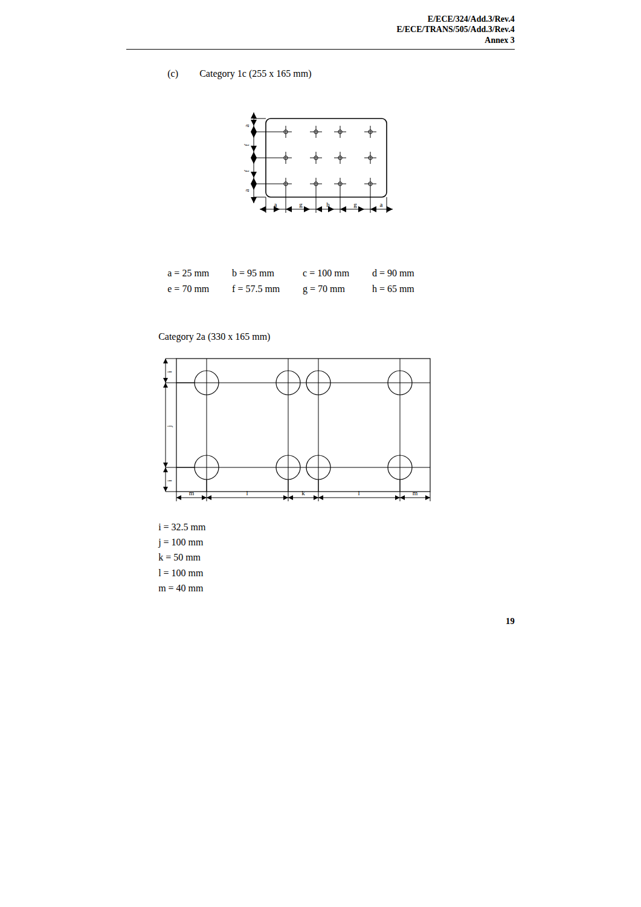E/ECE/324/Add.3/Rev.4
E/ECE/TRANS/505/Add.3/Rev.4
Annex 3
(c) Category 1c (255 x 165 mm)
a f f a a g h g a
| a = 25 mm | b = 95 mm | c = 100 mm | d = 90 mm |
| e = 70 mm | f = 57.5 mm | g = 70 mm | h = 65 mm |
Category 2a (330 x 165 mm)
i j i m l k l m
i = 32.5 mm
j = 100 mm
k = 50 mm
l = 100 mm
m = 40 mm
19